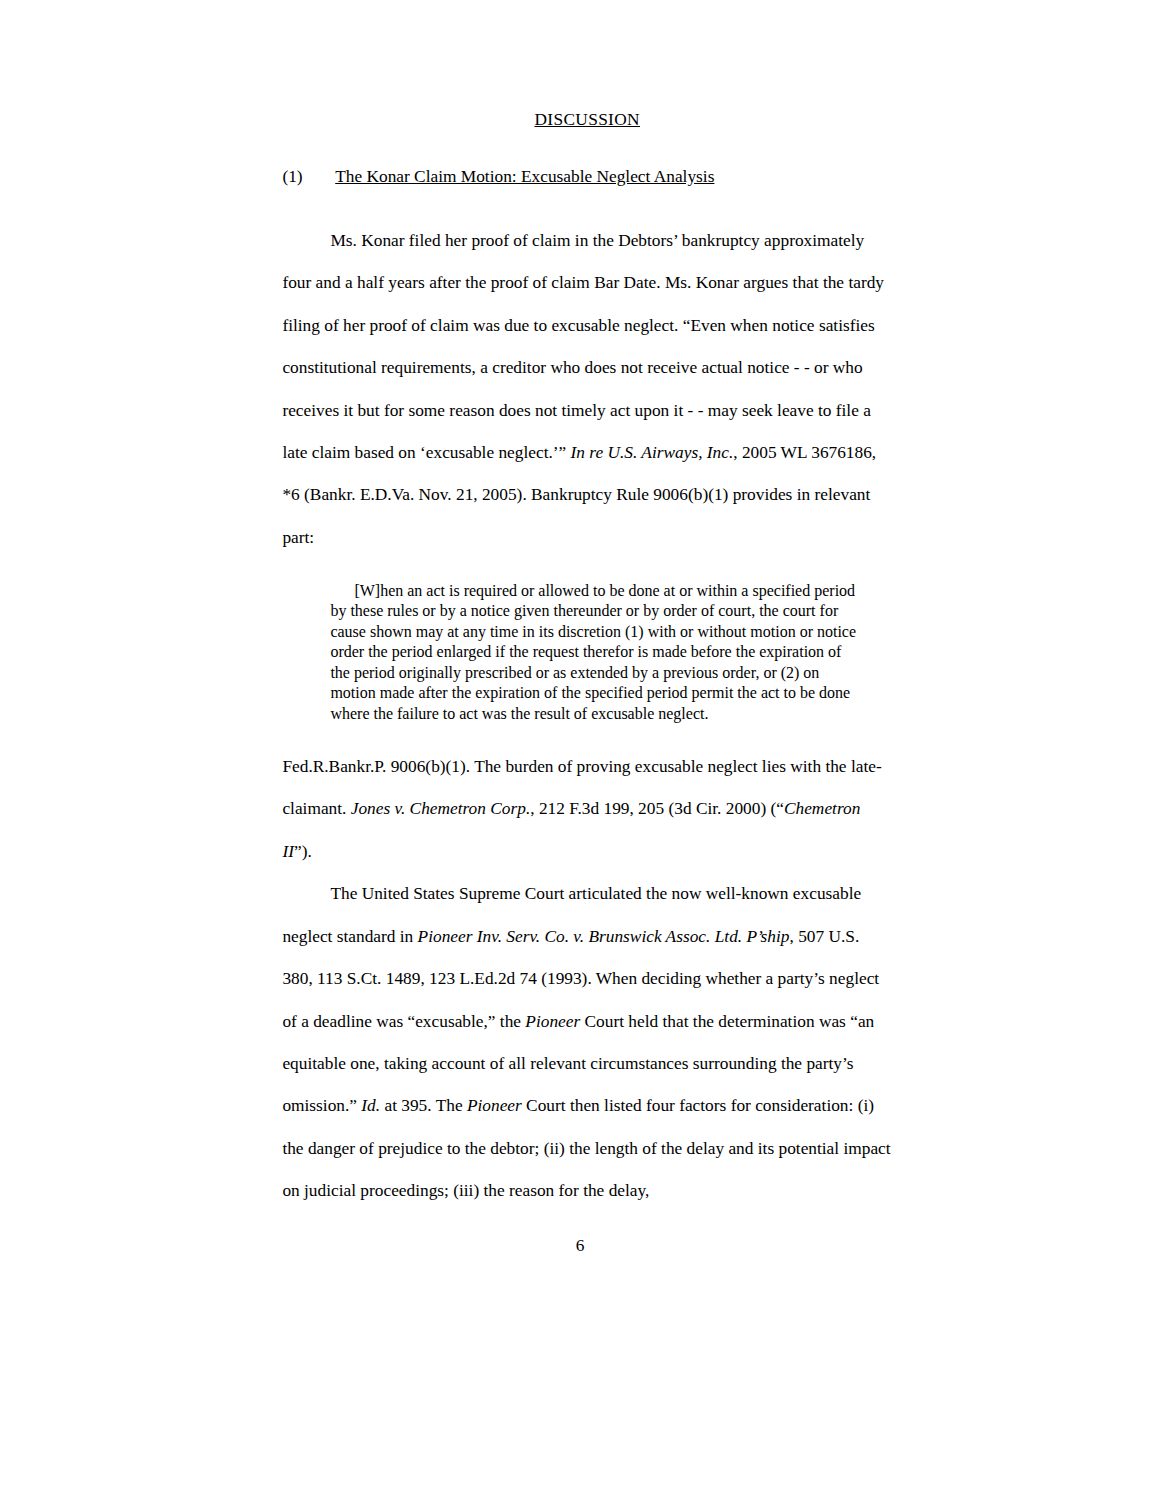DISCUSSION
(1) The Konar Claim Motion: Excusable Neglect Analysis
Ms. Konar filed her proof of claim in the Debtors’ bankruptcy approximately four and a half years after the proof of claim Bar Date. Ms. Konar argues that the tardy filing of her proof of claim was due to excusable neglect. “Even when notice satisfies constitutional requirements, a creditor who does not receive actual notice - - or who receives it but for some reason does not timely act upon it - - may seek leave to file a late claim based on ‘excusable neglect.’” In re U.S. Airways, Inc., 2005 WL 3676186, *6 (Bankr. E.D.Va. Nov. 21, 2005). Bankruptcy Rule 9006(b)(1) provides in relevant part:
[W]hen an act is required or allowed to be done at or within a specified period by these rules or by a notice given thereunder or by order of court, the court for cause shown may at any time in its discretion (1) with or without motion or notice order the period enlarged if the request therefor is made before the expiration of the period originally prescribed or as extended by a previous order, or (2) on motion made after the expiration of the specified period permit the act to be done where the failure to act was the result of excusable neglect.
Fed.R.Bankr.P. 9006(b)(1). The burden of proving excusable neglect lies with the late-claimant. Jones v. Chemetron Corp., 212 F.3d 199, 205 (3d Cir. 2000) (“Chemetron II”).
The United States Supreme Court articulated the now well-known excusable neglect standard in Pioneer Inv. Serv. Co. v. Brunswick Assoc. Ltd. P’ship, 507 U.S. 380, 113 S.Ct. 1489, 123 L.Ed.2d 74 (1993). When deciding whether a party’s neglect of a deadline was “excusable,” the Pioneer Court held that the determination was “an equitable one, taking account of all relevant circumstances surrounding the party’s omission.” Id. at 395. The Pioneer Court then listed four factors for consideration: (i) the danger of prejudice to the debtor; (ii) the length of the delay and its potential impact on judicial proceedings; (iii) the reason for the delay,
6